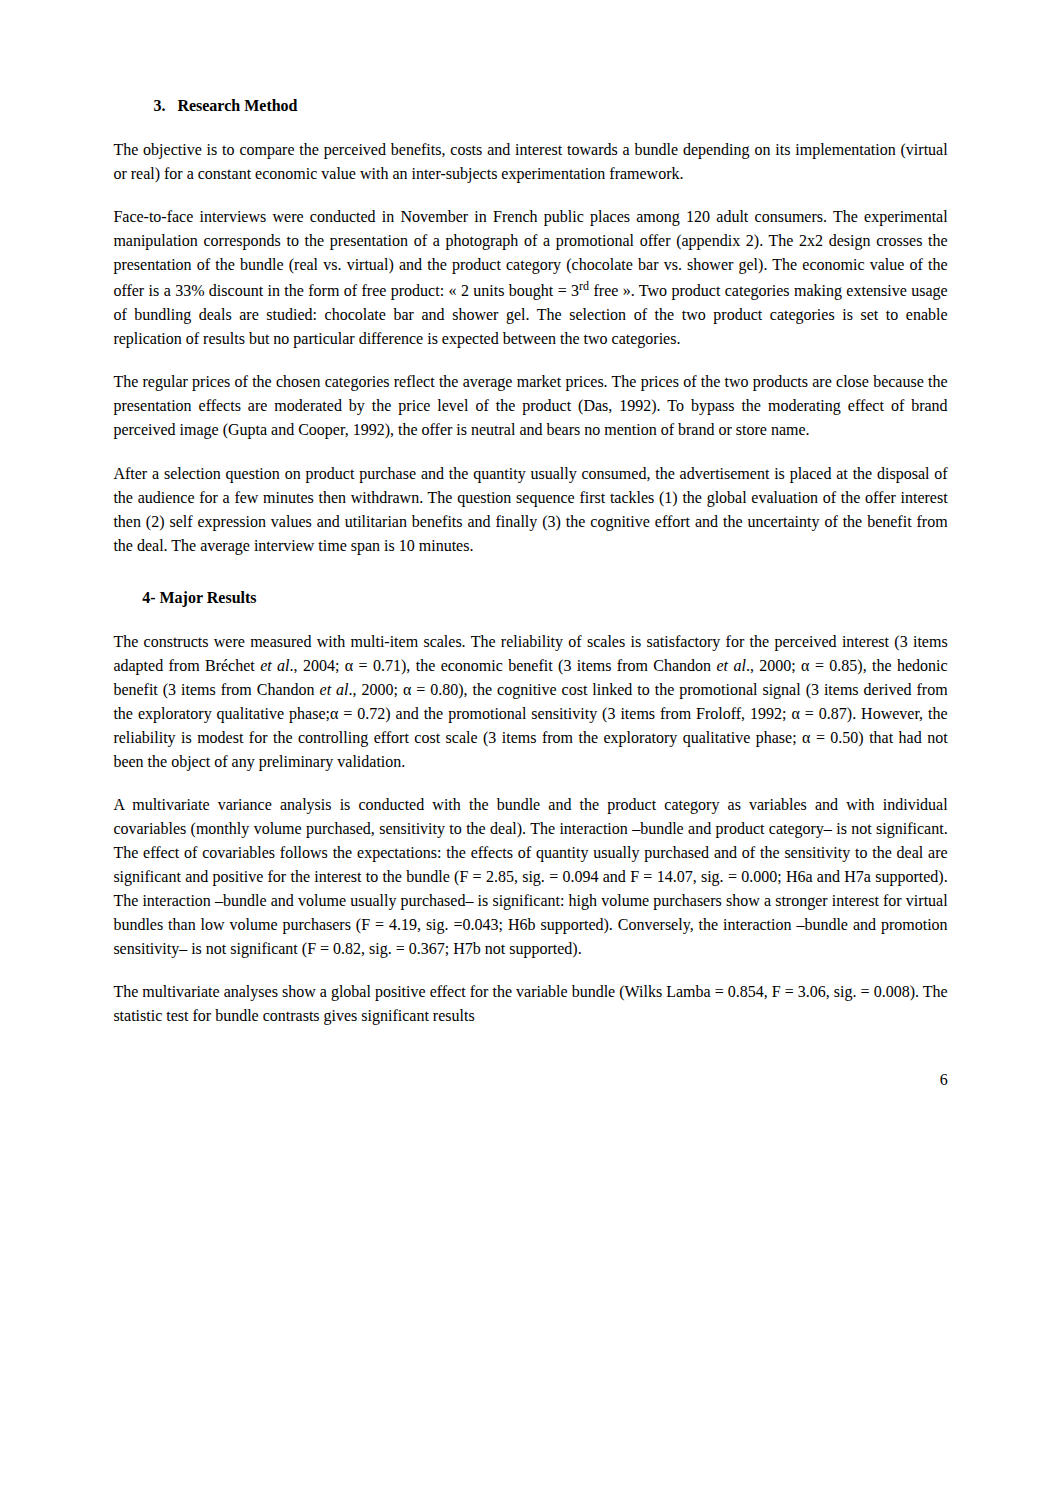3. Research Method
The objective is to compare the perceived benefits, costs and interest towards a bundle depending on its implementation (virtual or real) for a constant economic value with an inter-subjects experimentation framework.
Face-to-face interviews were conducted in November in French public places among 120 adult consumers. The experimental manipulation corresponds to the presentation of a photograph of a promotional offer (appendix 2). The 2x2 design crosses the presentation of the bundle (real vs. virtual) and the product category (chocolate bar vs. shower gel). The economic value of the offer is a 33% discount in the form of free product: « 2 units bought = 3rd free ». Two product categories making extensive usage of bundling deals are studied: chocolate bar and shower gel. The selection of the two product categories is set to enable replication of results but no particular difference is expected between the two categories.
The regular prices of the chosen categories reflect the average market prices. The prices of the two products are close because the presentation effects are moderated by the price level of the product (Das, 1992). To bypass the moderating effect of brand perceived image (Gupta and Cooper, 1992), the offer is neutral and bears no mention of brand or store name.
After a selection question on product purchase and the quantity usually consumed, the advertisement is placed at the disposal of the audience for a few minutes then withdrawn. The question sequence first tackles (1) the global evaluation of the offer interest then (2) self expression values and utilitarian benefits and finally (3) the cognitive effort and the uncertainty of the benefit from the deal. The average interview time span is 10 minutes.
4- Major Results
The constructs were measured with multi-item scales. The reliability of scales is satisfactory for the perceived interest (3 items adapted from Bréchet et al., 2004; α = 0.71), the economic benefit (3 items from Chandon et al., 2000; α = 0.85), the hedonic benefit (3 items from Chandon et al., 2000; α = 0.80), the cognitive cost linked to the promotional signal (3 items derived from the exploratory qualitative phase;α = 0.72) and the promotional sensitivity (3 items from Froloff, 1992; α = 0.87). However, the reliability is modest for the controlling effort cost scale (3 items from the exploratory qualitative phase; α = 0.50) that had not been the object of any preliminary validation.
A multivariate variance analysis is conducted with the bundle and the product category as variables and with individual covariables (monthly volume purchased, sensitivity to the deal). The interaction –bundle and product category– is not significant. The effect of covariables follows the expectations: the effects of quantity usually purchased and of the sensitivity to the deal are significant and positive for the interest to the bundle (F = 2.85, sig. = 0.094 and F = 14.07, sig. = 0.000; H6a and H7a supported). The interaction –bundle and volume usually purchased– is significant: high volume purchasers show a stronger interest for virtual bundles than low volume purchasers (F = 4.19, sig. =0.043; H6b supported). Conversely, the interaction –bundle and promotion sensitivity– is not significant (F = 0.82, sig. = 0.367; H7b not supported).
The multivariate analyses show a global positive effect for the variable bundle (Wilks Lamba = 0.854, F = 3.06, sig. = 0.008). The statistic test for bundle contrasts gives significant results
6